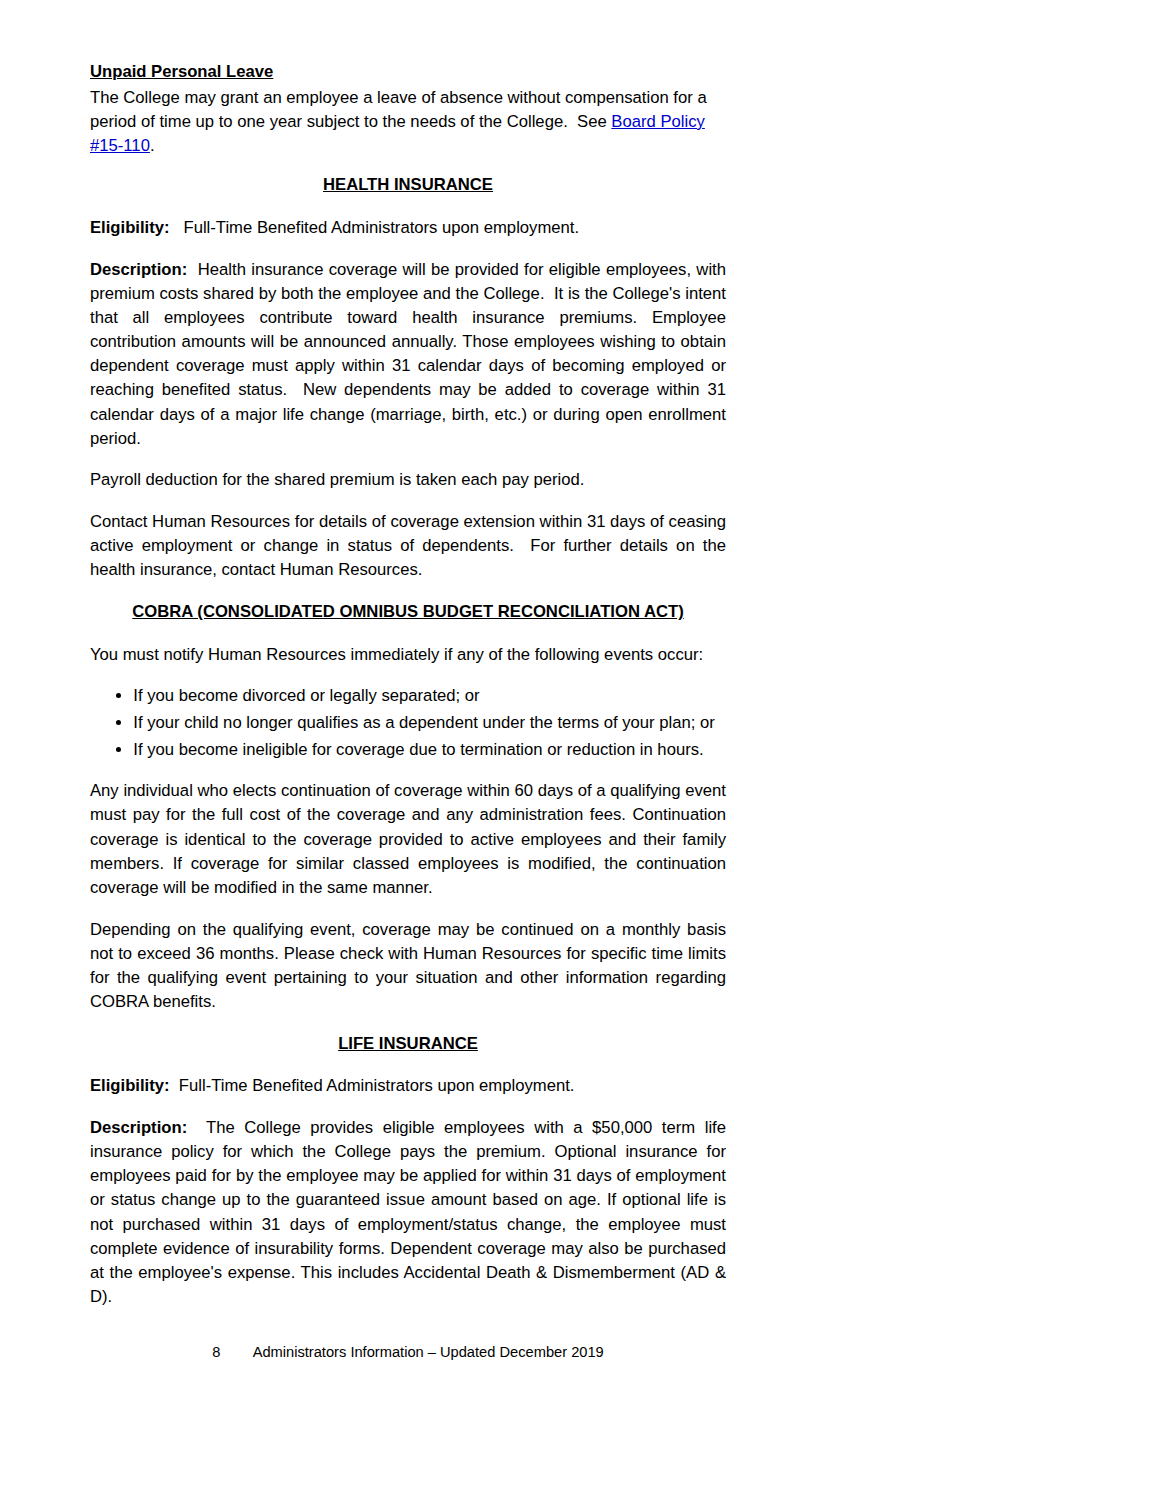Unpaid Personal Leave
The College may grant an employee a leave of absence without compensation for a period of time up to one year subject to the needs of the College. See Board Policy #15-110.
HEALTH INSURANCE
Eligibility: Full-Time Benefited Administrators upon employment.
Description: Health insurance coverage will be provided for eligible employees, with premium costs shared by both the employee and the College. It is the College's intent that all employees contribute toward health insurance premiums. Employee contribution amounts will be announced annually. Those employees wishing to obtain dependent coverage must apply within 31 calendar days of becoming employed or reaching benefited status. New dependents may be added to coverage within 31 calendar days of a major life change (marriage, birth, etc.) or during open enrollment period.
Payroll deduction for the shared premium is taken each pay period.
Contact Human Resources for details of coverage extension within 31 days of ceasing active employment or change in status of dependents. For further details on the health insurance, contact Human Resources.
COBRA (CONSOLIDATED OMNIBUS BUDGET RECONCILIATION ACT)
You must notify Human Resources immediately if any of the following events occur:
If you become divorced or legally separated; or
If your child no longer qualifies as a dependent under the terms of your plan; or
If you become ineligible for coverage due to termination or reduction in hours.
Any individual who elects continuation of coverage within 60 days of a qualifying event must pay for the full cost of the coverage and any administration fees. Continuation coverage is identical to the coverage provided to active employees and their family members. If coverage for similar classed employees is modified, the continuation coverage will be modified in the same manner.
Depending on the qualifying event, coverage may be continued on a monthly basis not to exceed 36 months. Please check with Human Resources for specific time limits for the qualifying event pertaining to your situation and other information regarding COBRA benefits.
LIFE INSURANCE
Eligibility: Full-Time Benefited Administrators upon employment.
Description: The College provides eligible employees with a $50,000 term life insurance policy for which the College pays the premium. Optional insurance for employees paid for by the employee may be applied for within 31 days of employment or status change up to the guaranteed issue amount based on age. If optional life is not purchased within 31 days of employment/status change, the employee must complete evidence of insurability forms. Dependent coverage may also be purchased at the employee's expense. This includes Accidental Death & Dismemberment (AD & D).
8 Administrators Information – Updated December 2019